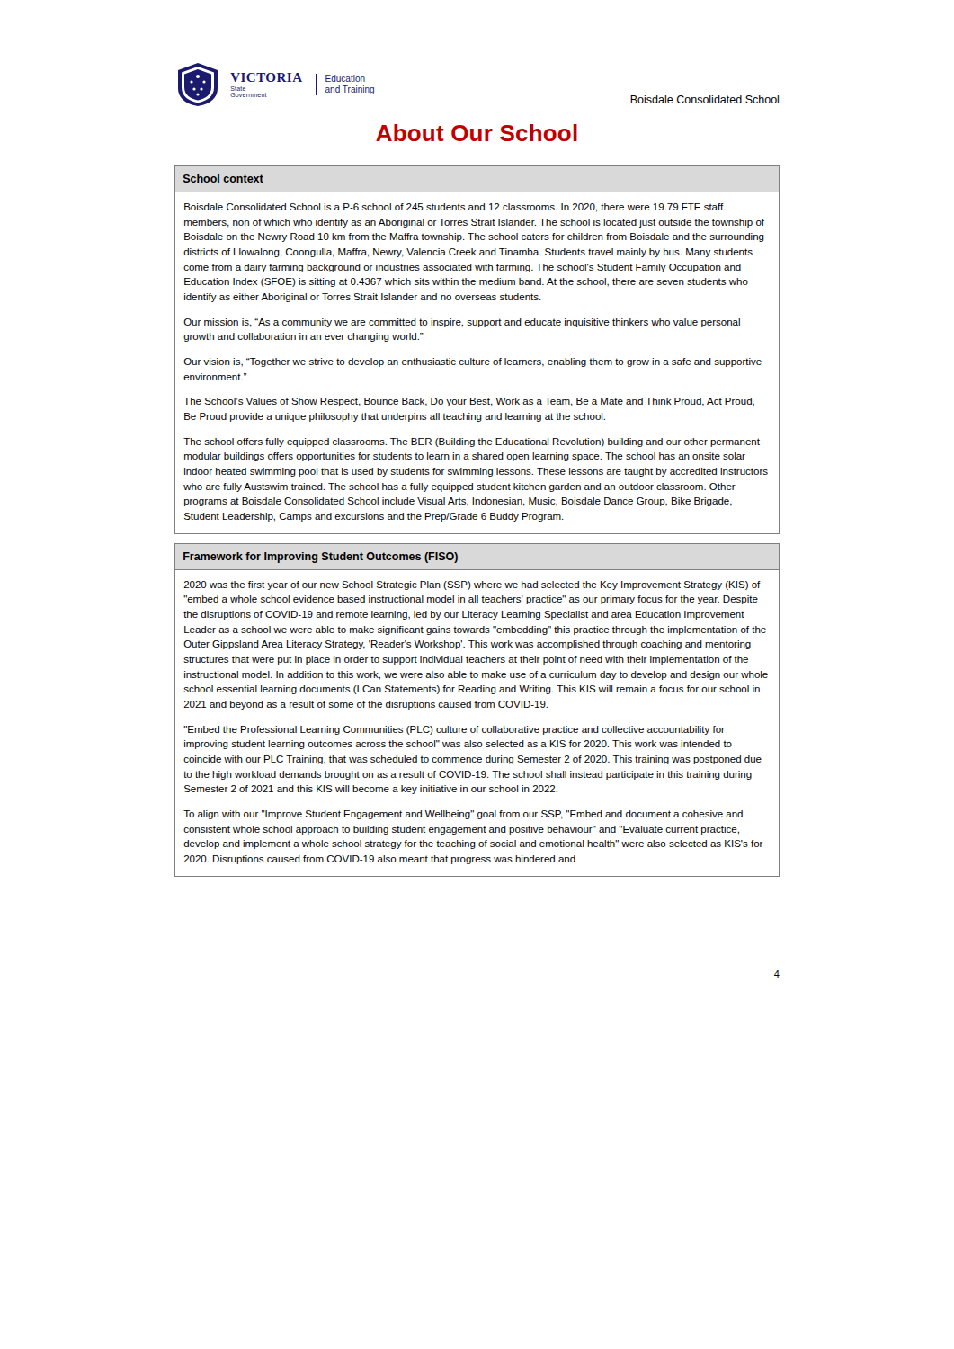VICTORIA
State
Government
Education
and Training
Boisdale Consolidated School
About Our School
School context
Boisdale Consolidated School is a P-6 school of 245 students and 12 classrooms. In 2020, there were 19.79 FTE staff members, non of which who identify as an Aboriginal or Torres Strait Islander. The school is located just outside the township of Boisdale on the Newry Road 10 km from the Maffra township. The school caters for children from Boisdale and the surrounding districts of Llowalong, Coongulla, Maffra, Newry, Valencia Creek and Tinamba. Students travel mainly by bus. Many students come from a dairy farming background or industries associated with farming. The school's Student Family Occupation and Education Index (SFOE) is sitting at 0.4367 which sits within the medium band. At the school, there are seven students who identify as either Aboriginal or Torres Strait Islander and no overseas students.
Our mission is, “As a community we are committed to inspire, support and educate inquisitive thinkers who value personal growth and collaboration in an ever changing world.”
Our vision is, “Together we strive to develop an enthusiastic culture of learners, enabling them to grow in a safe and supportive environment.”
The School’s Values of Show Respect, Bounce Back, Do your Best, Work as a Team, Be a Mate and Think Proud, Act Proud, Be Proud provide a unique philosophy that underpins all teaching and learning at the school.
The school offers fully equipped classrooms. The BER (Building the Educational Revolution) building and our other permanent modular buildings offers opportunities for students to learn in a shared open learning space. The school has an onsite solar indoor heated swimming pool that is used by students for swimming lessons. These lessons are taught by accredited instructors who are fully Austswim trained. The school has a fully equipped student kitchen garden and an outdoor classroom. Other programs at Boisdale Consolidated School include Visual Arts, Indonesian, Music, Boisdale Dance Group, Bike Brigade, Student Leadership, Camps and excursions and the Prep/Grade 6 Buddy Program.
Framework for Improving Student Outcomes (FISO)
2020 was the first year of our new School Strategic Plan (SSP) where we had selected the Key Improvement Strategy (KIS) of "embed a whole school evidence based instructional model in all teachers' practice" as our primary focus for the year. Despite the disruptions of COVID-19 and remote learning, led by our Literacy Learning Specialist and area Education Improvement Leader as a school we were able to make significant gains towards "embedding" this practice through the implementation of the Outer Gippsland Area Literacy Strategy, 'Reader's Workshop'. This work was accomplished through coaching and mentoring structures that were put in place in order to support individual teachers at their point of need with their implementation of the instructional model. In addition to this work, we were also able to make use of a curriculum day to develop and design our whole school essential learning documents (I Can Statements) for Reading and Writing. This KIS will remain a focus for our school in 2021 and beyond as a result of some of the disruptions caused from COVID-19.
"Embed the Professional Learning Communities (PLC) culture of collaborative practice and collective accountability for improving student learning outcomes across the school" was also selected as a KIS for 2020. This work was intended to coincide with our PLC Training, that was scheduled to commence during Semester 2 of 2020. This training was postponed due to the high workload demands brought on as a result of COVID-19. The school shall instead participate in this training during Semester 2 of 2021 and this KIS will become a key initiative in our school in 2022.
To align with our "Improve Student Engagement and Wellbeing" goal from our SSP, "Embed and document a cohesive and consistent whole school approach to building student engagement and positive behaviour" and "Evaluate current practice, develop and implement a whole school strategy for the teaching of social and emotional health" were also selected as KIS's for 2020. Disruptions caused from COVID-19 also meant that progress was hindered and
4